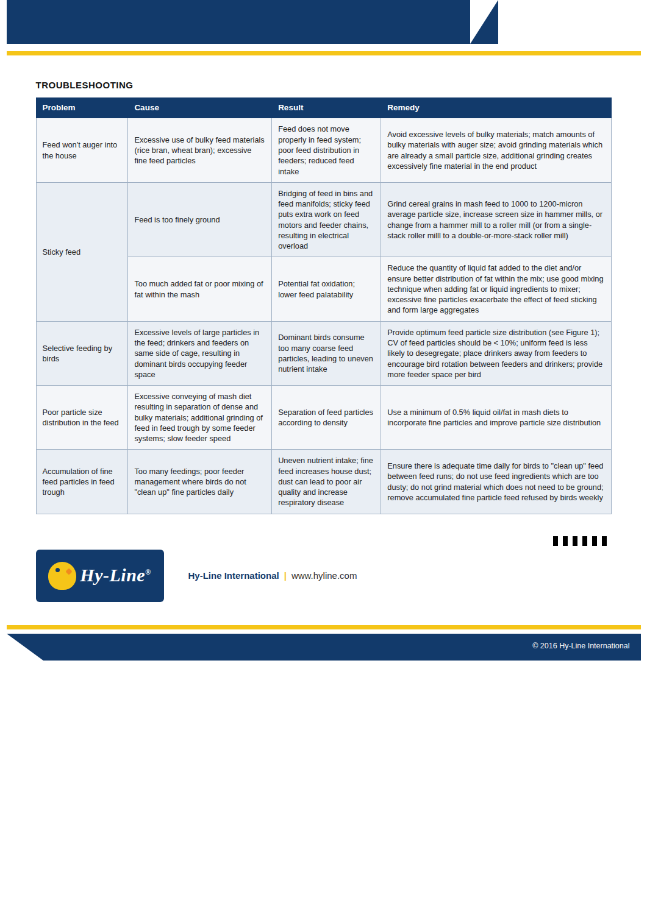TROUBLESHOOTING
| Problem | Cause | Result | Remedy |
| --- | --- | --- | --- |
| Feed won't auger into the house | Excessive use of bulky feed materials (rice bran, wheat bran); excessive fine feed particles | Feed does not move properly in feed system; poor feed distribution in feeders; reduced feed intake | Avoid excessive levels of bulky materials; match amounts of bulky materials with auger size; avoid grinding materials which are already a small particle size, additional grinding creates excessively fine material in the end product |
| Sticky feed | Feed is too finely ground | Bridging of feed in bins and feed manifolds; sticky feed puts extra work on feed motors and feeder chains, resulting in electrical overload | Grind cereal grains in mash feed to 1000 to 1200-micron average particle size, increase screen size in hammer mills, or change from a hammer mill to a roller mill (or from a single-stack roller milll to a double-or-more-stack roller mill) |
| Too much added fat or poor mixing of fat within the mash | Potential fat oxidation; lower feed palatability | Reduce the quantity of liquid fat added to the diet and/or ensure better distribution of fat within the mix; use good mixing technique when adding fat or liquid ingredients to mixer; excessive fine particles exacerbate the effect of feed sticking and form large aggregates |
| Selective feeding by birds | Excessive levels of large particles in the feed; drinkers and feeders on same side of cage, resulting in dominant birds occupying feeder space | Dominant birds consume too many coarse feed particles, leading to uneven nutrient intake | Provide optimum feed particle size distribution (see Figure 1); CV of feed particles should be < 10%; uniform feed is less likely to desegregate; place drinkers away from feeders to encourage bird rotation between feeders and drinkers; provide more feeder space per bird |
| Poor particle size distribution in the feed | Excessive conveying of mash diet resulting in separation of dense and bulky materials; additional grinding of feed in feed trough by some feeder systems; slow feeder speed | Separation of feed particles according to density | Use a minimum of 0.5% liquid oil/fat in mash diets to incorporate fine particles and improve particle size distribution |
| Accumulation of fine feed particles in feed trough | Too many feedings; poor feeder management where birds do not "clean up" fine particles daily | Uneven nutrient intake; fine feed increases house dust; dust can lead to poor air quality and increase respiratory disease | Ensure there is adequate time daily for birds to "clean up" feed between feed runs; do not use feed ingredients which are too dusty; do not grind material which does not need to be ground; remove accumulated fine particle feed refused by birds weekly |
Hy-Line®
Hy-Line International|www.hyline.com
© 2016 Hy-Line International